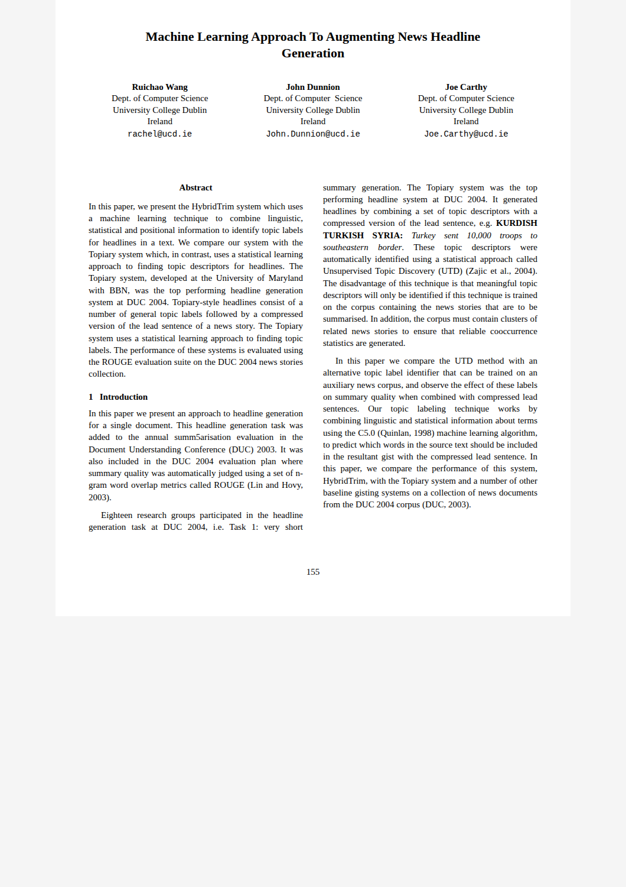Machine Learning Approach To Augmenting News Headline
Generation
Ruichao Wang
Dept. of Computer Science
University College Dublin
Ireland
rachel@ucd.ie
John Dunnion
Dept. of Computer Science
University College Dublin
Ireland
John.Dunnion@ucd.ie
Joe Carthy
Dept. of Computer Science
University College Dublin
Ireland
Joe.Carthy@ucd.ie
Abstract
In this paper, we present the HybridTrim system which uses a machine learning technique to combine linguistic, statistical and positional information to identify topic labels for headlines in a text. We compare our system with the Topiary system which, in contrast, uses a statistical learning approach to finding topic descriptors for headlines. The Topiary system, developed at the University of Maryland with BBN, was the top performing headline generation system at DUC 2004. Topiary-style headlines consist of a number of general topic labels followed by a compressed version of the lead sentence of a news story. The Topiary system uses a statistical learning approach to finding topic labels. The performance of these systems is evaluated using the ROUGE evaluation suite on the DUC 2004 news stories collection.
1 Introduction
In this paper we present an approach to headline generation for a single document. This headline generation task was added to the annual summ5arisation evaluation in the Document Understanding Conference (DUC) 2003. It was also included in the DUC 2004 evaluation plan where summary quality was automatically judged using a set of n-gram word overlap metrics called ROUGE (Lin and Hovy, 2003).
Eighteen research groups participated in the headline generation task at DUC 2004, i.e. Task 1: very short summary generation. The Topiary system was the top performing headline system at DUC 2004. It generated headlines by combining a set of topic descriptors with a compressed version of the lead sentence, e.g. KURDISH TURKISH SYRIA: Turkey sent 10,000 troops to southeastern border. These topic descriptors were automatically identified using a statistical approach called Unsupervised Topic Discovery (UTD) (Zajic et al., 2004). The disadvantage of this technique is that meaningful topic descriptors will only be identified if this technique is trained on the corpus containing the news stories that are to be summarised. In addition, the corpus must contain clusters of related news stories to ensure that reliable cooccurrence statistics are generated.
In this paper we compare the UTD method with an alternative topic label identifier that can be trained on an auxiliary news corpus, and observe the effect of these labels on summary quality when combined with compressed lead sentences. Our topic labeling technique works by combining linguistic and statistical information about terms using the C5.0 (Quinlan, 1998) machine learning algorithm, to predict which words in the source text should be included in the resultant gist with the compressed lead sentence. In this paper, we compare the performance of this system, HybridTrim, with the Topiary system and a number of other baseline gisting systems on a collection of news documents from the DUC 2004 corpus (DUC, 2003).
155